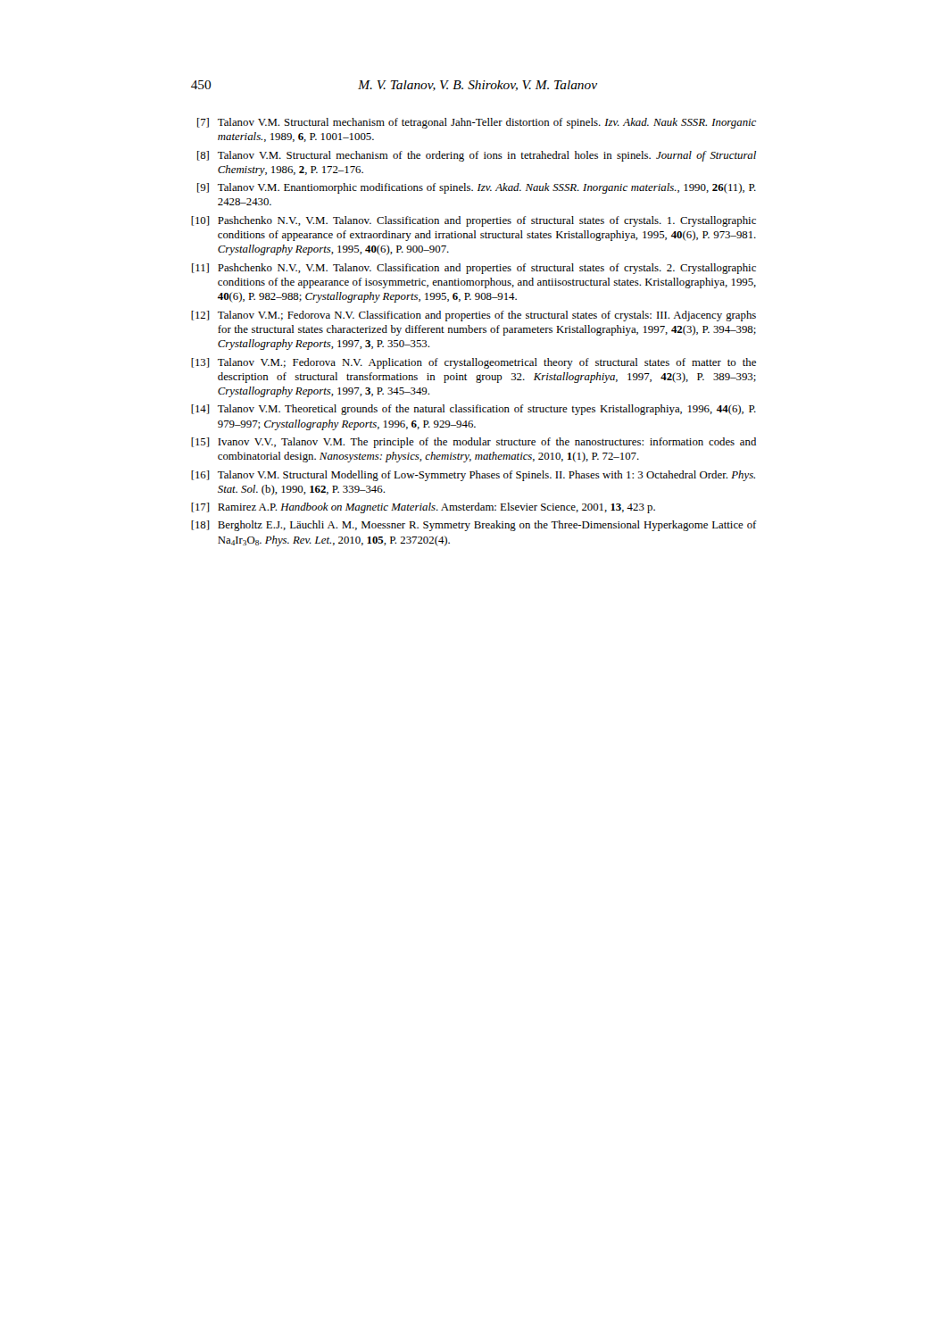450
M. V. Talanov, V. B. Shirokov, V. M. Talanov
[7] Talanov V.M. Structural mechanism of tetragonal Jahn-Teller distortion of spinels. Izv. Akad. Nauk SSSR. Inorganic materials., 1989, 6, P. 1001–1005.
[8] Talanov V.M. Structural mechanism of the ordering of ions in tetrahedral holes in spinels. Journal of Structural Chemistry, 1986, 2, P. 172–176.
[9] Talanov V.M. Enantiomorphic modifications of spinels. Izv. Akad. Nauk SSSR. Inorganic materials., 1990, 26(11), P. 2428–2430.
[10] Pashchenko N.V., V.M. Talanov. Classification and properties of structural states of crystals. 1. Crystallographic conditions of appearance of extraordinary and irrational structural states Kristallographiya, 1995, 40(6), P. 973–981. Crystallography Reports, 1995, 40(6), P. 900–907.
[11] Pashchenko N.V., V.M. Talanov. Classification and properties of structural states of crystals. 2. Crystallographic conditions of the appearance of isosymmetric, enantiomorphous, and antiisostructural states. Kristallographiya, 1995, 40(6), P. 982–988; Crystallography Reports, 1995, 6, P. 908–914.
[12] Talanov V.M.; Fedorova N.V. Classification and properties of the structural states of crystals: III. Adjacency graphs for the structural states characterized by different numbers of parameters Kristallographiya, 1997, 42(3), P. 394–398; Crystallography Reports, 1997, 3, P. 350–353.
[13] Talanov V.M.; Fedorova N.V. Application of crystallogeometrical theory of structural states of matter to the description of structural transformations in point group 32. Kristallographiya, 1997, 42(3), P. 389–393; Crystallography Reports, 1997, 3, P. 345–349.
[14] Talanov V.M. Theoretical grounds of the natural classification of structure types Kristallographiya, 1996, 44(6), P. 979–997; Crystallography Reports, 1996, 6, P. 929–946.
[15] Ivanov V.V., Talanov V.M. The principle of the modular structure of the nanostructures: information codes and combinatorial design. Nanosystems: physics, chemistry, mathematics, 2010, 1(1), P. 72–107.
[16] Talanov V.M. Structural Modelling of Low-Symmetry Phases of Spinels. II. Phases with 1: 3 Octahedral Order. Phys. Stat. Sol. (b), 1990, 162, P. 339–346.
[17] Ramirez A.P. Handbook on Magnetic Materials. Amsterdam: Elsevier Science, 2001, 13, 423 p.
[18] Bergholtz E.J., Läuchli A. M., Moessner R. Symmetry Breaking on the Three-Dimensional Hyperkagome Lattice of Na4Ir3O8. Phys. Rev. Let., 2010, 105, P. 237202(4).